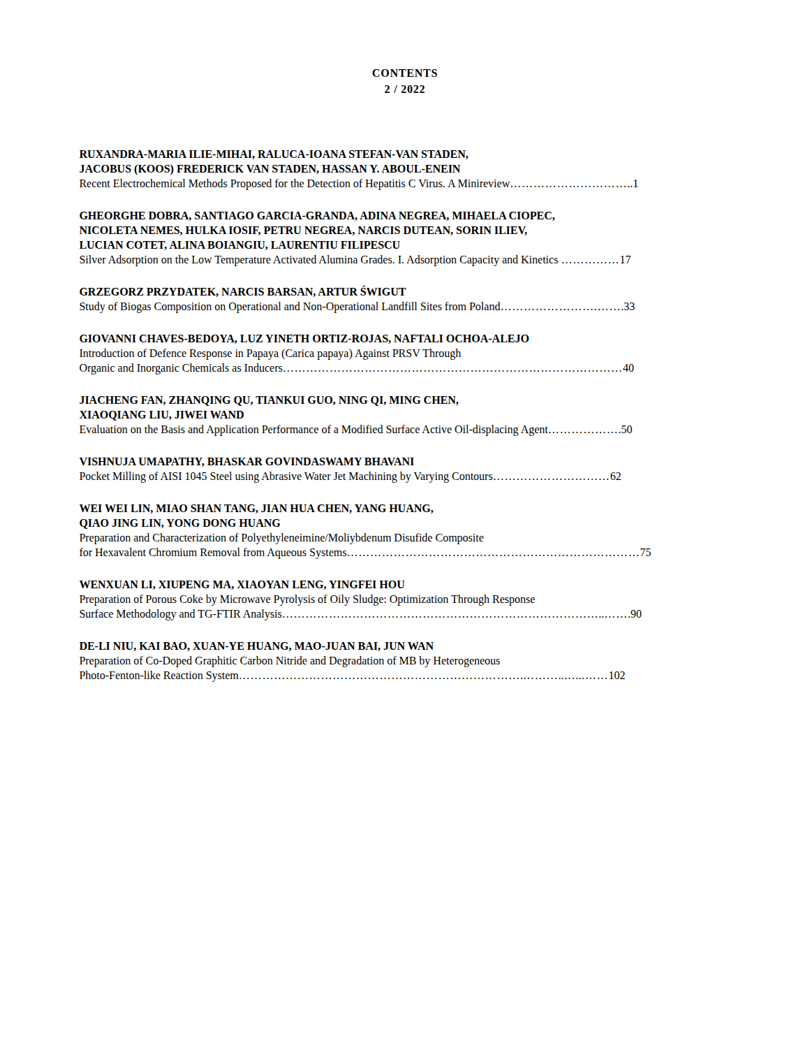CONTENTS
2 / 2022
Ruxandra-Maria Ilie-Mihai, Raluca-Ioana Stefan-van Staden,
Jacobus (Koos) Frederick van Staden, Hassan Y. Aboul-Enein
Recent Electrochemical Methods Proposed for the Detection of Hepatitis C Virus. A Minireview…………………………..1
Gheorghe Dobra, Santiago Garcia-Granda, Adina Negrea, Mihaela Ciopec,
Nicoleta Nemes, Hulka Iosif, Petru Negrea, Narcis Dutean, Sorin Iliev,
Lucian Cotet, Alina Boiangiu, Laurentiu Filipescu
Silver Adsorption on the Low Temperature Activated Alumina Grades. I. Adsorption Capacity and Kinetics ……………17
Grzegorz Przydatek, Narcis Barsan, Artur Świgut
Study of Biogas Composition on Operational and Non-Operational Landfill Sites from Poland…………………….…….33
Giovanni Chaves-Bedoya, Luz Yineth Ortiz-Rojas, Naftali Ochoa-Alejo
Introduction of Defence Response in Papaya (Carica papaya) Against PRSV Through
Organic and Inorganic Chemicals as Inducers……………………………………………………………………………40
Jiacheng Fan, Zhanqing Qu, Tiankui Guo, Ning Qi, Ming Chen,
Xiaoqiang Liu, Jiwei Wand
Evaluation on the Basis and Application Performance of a Modified Surface Active Oil-displacing Agent……………….50
Vishnuja Umapathy, Bhaskar Govindaswamy Bhavani
Pocket Milling of AISI 1045 Steel using Abrasive Water Jet Machining by Varying Contours…………………………62
Wei Wei Lin, Miao Shan Tang, Jian Hua Chen, Yang Huang,
Qiao Jing Lin, Yong Dong Huang
Preparation and Characterization of Polyethyleneimine/Moliybdenum Disufide Composite
for Hexavalent Chromium Removal from Aqueous Systems…………………………………………………………………75
Wenxuan Li, Xiupeng Ma, Xiaoyan Leng, Yingfei Hou
Preparation of Porous Coke by Microwave Pyrolysis of Oily Sludge: Optimization Through Response
Surface Methodology and TG-FTIR Analysis………………………………………………………………………..…….90
De-Li Niu, Kai Bao, Xuan-Ye Huang, Mao-Juan Bai, Jun Wan
Preparation of Co-Doped Graphitic Carbon Nitride and Degradation of MB by Heterogeneous
Photo-Fenton-like Reaction System……………………………………………………………….………..…...……102